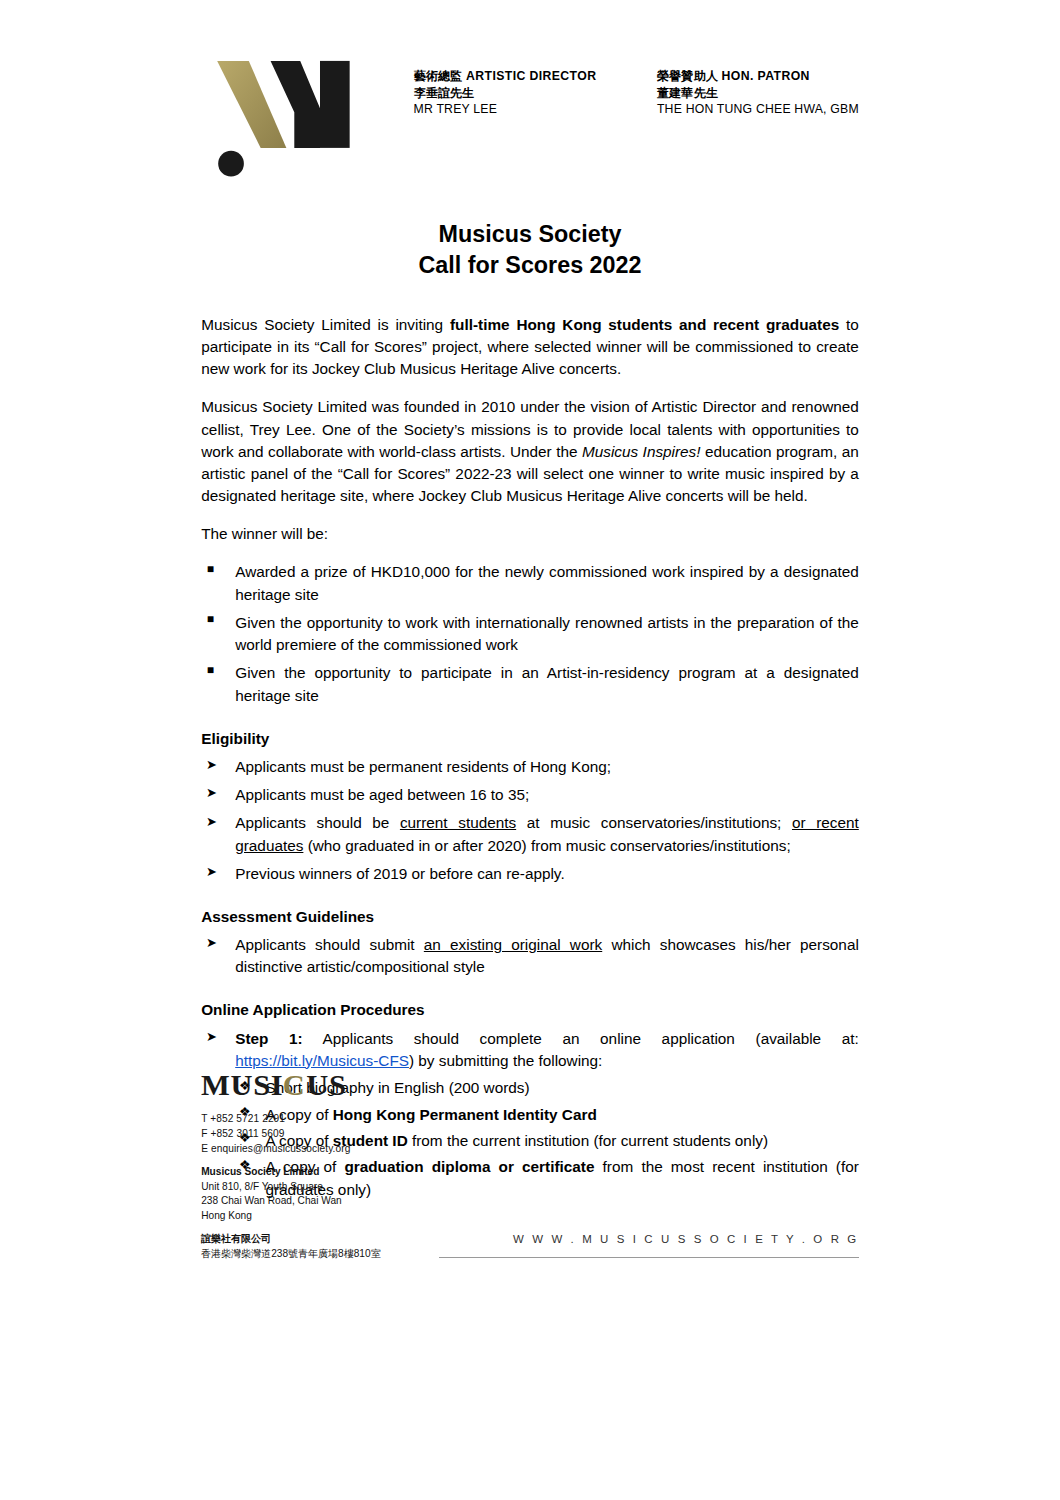藝術總監 ARTISTIC DIRECTOR
李垂誼先生
MR TREY LEE
榮譽贊助人 HON. PATRON
董建華先生
THE HON TUNG CHEE HWA, GBM
Musicus Society
Call for Scores 2022
Musicus Society Limited is inviting full-time Hong Kong students and recent graduates to participate in its “Call for Scores” project, where selected winner will be commissioned to create new work for its Jockey Club Musicus Heritage Alive concerts.
Musicus Society Limited was founded in 2010 under the vision of Artistic Director and renowned cellist, Trey Lee. One of the Society’s missions is to provide local talents with opportunities to work and collaborate with world-class artists. Under the Musicus Inspires! education program, an artistic panel of the “Call for Scores” 2022-23 will select one winner to write music inspired by a designated heritage site, where Jockey Club Musicus Heritage Alive concerts will be held.
The winner will be:
Awarded a prize of HKD10,000 for the newly commissioned work inspired by a designated heritage site
Given the opportunity to work with internationally renowned artists in the preparation of the world premiere of the commissioned work
Given the opportunity to participate in an Artist-in-residency program at a designated heritage site
Eligibility
Applicants must be permanent residents of Hong Kong;
Applicants must be aged between 16 to 35;
Applicants should be current students at music conservatories/institutions; or recent graduates (who graduated in or after 2020) from music conservatories/institutions;
Previous winners of 2019 or before can re-apply.
Assessment Guidelines
Applicants should submit an existing original work which showcases his/her personal distinctive artistic/compositional style
Online Application Procedures
Step 1: Applicants should complete an online application (available at: https://bit.ly/Musicus-CFS) by submitting the following:
Short biography in English (200 words)
A copy of Hong Kong Permanent Identity Card
A copy of student ID from the current institution (for current students only)
A copy of graduation diploma or certificate from the most recent institution (for graduates only)
MUSI C US
T +852 5721 2291
F +852 3011 5609
E enquiries@musicussociety.org
Musicus Society Limited
Unit 810, 8/F Youth Square
238 Chai Wan Road, Chai Wan
Hong Kong
誼樂社有限公司
香港柴灣柴灣道238號青年廣場8樓810室
W W W . M U S I C U S S O C I E T Y . O R G